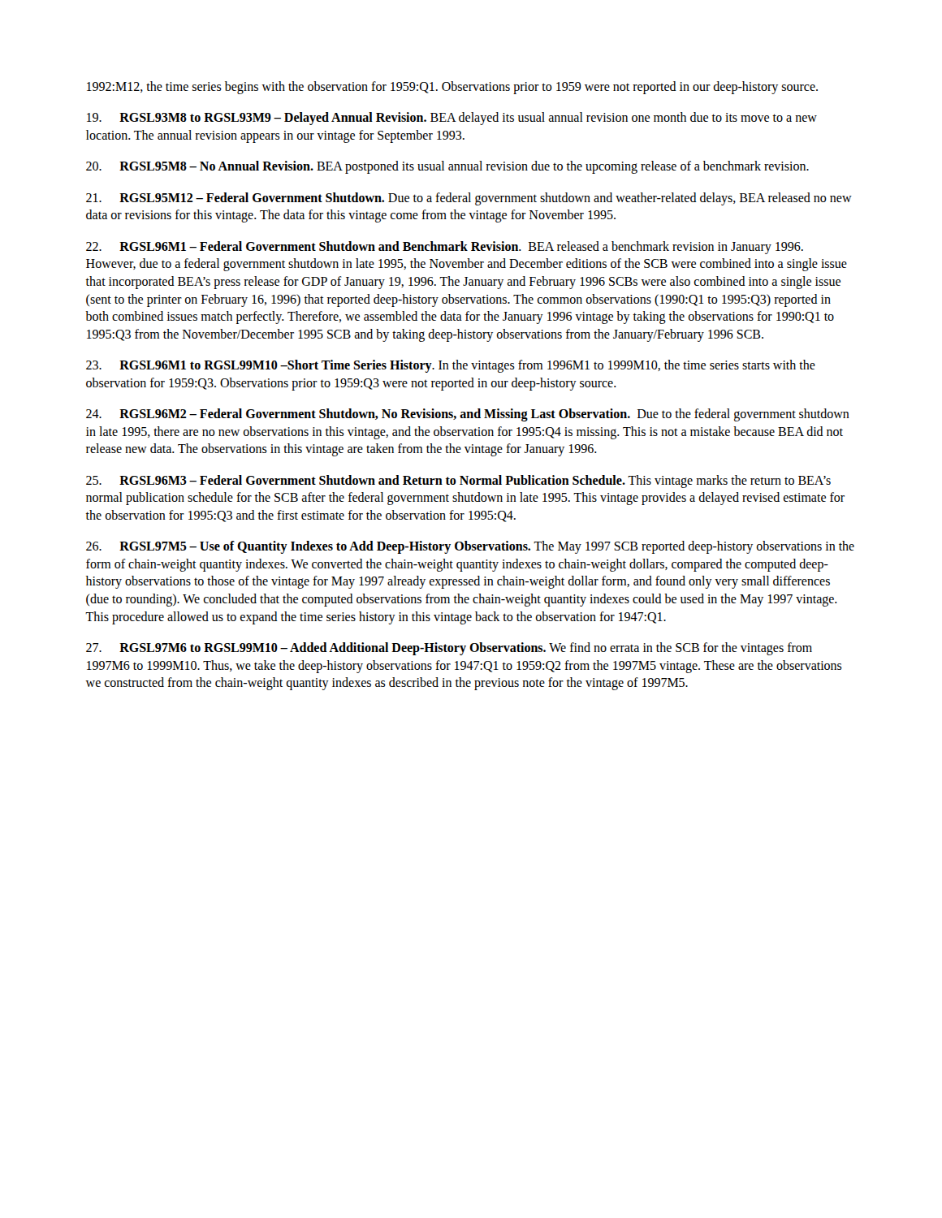1992:M12, the time series begins with the observation for 1959:Q1. Observations prior to 1959 were not reported in our deep-history source.
19. RGSL93M8 to RGSL93M9 – Delayed Annual Revision. BEA delayed its usual annual revision one month due to its move to a new location. The annual revision appears in our vintage for September 1993.
20. RGSL95M8 – No Annual Revision. BEA postponed its usual annual revision due to the upcoming release of a benchmark revision.
21. RGSL95M12 – Federal Government Shutdown. Due to a federal government shutdown and weather-related delays, BEA released no new data or revisions for this vintage. The data for this vintage come from the vintage for November 1995.
22. RGSL96M1 – Federal Government Shutdown and Benchmark Revision. BEA released a benchmark revision in January 1996. However, due to a federal government shutdown in late 1995, the November and December editions of the SCB were combined into a single issue that incorporated BEA’s press release for GDP of January 19, 1996. The January and February 1996 SCBs were also combined into a single issue (sent to the printer on February 16, 1996) that reported deep-history observations. The common observations (1990:Q1 to 1995:Q3) reported in both combined issues match perfectly. Therefore, we assembled the data for the January 1996 vintage by taking the observations for 1990:Q1 to 1995:Q3 from the November/December 1995 SCB and by taking deep-history observations from the January/February 1996 SCB.
23. RGSL96M1 to RGSL99M10 –Short Time Series History. In the vintages from 1996M1 to 1999M10, the time series starts with the observation for 1959:Q3. Observations prior to 1959:Q3 were not reported in our deep-history source.
24. RGSL96M2 – Federal Government Shutdown, No Revisions, and Missing Last Observation. Due to the federal government shutdown in late 1995, there are no new observations in this vintage, and the observation for 1995:Q4 is missing. This is not a mistake because BEA did not release new data. The observations in this vintage are taken from the the vintage for January 1996.
25. RGSL96M3 – Federal Government Shutdown and Return to Normal Publication Schedule. This vintage marks the return to BEA’s normal publication schedule for the SCB after the federal government shutdown in late 1995. This vintage provides a delayed revised estimate for the observation for 1995:Q3 and the first estimate for the observation for 1995:Q4.
26. RGSL97M5 – Use of Quantity Indexes to Add Deep-History Observations. The May 1997 SCB reported deep-history observations in the form of chain-weight quantity indexes. We converted the chain-weight quantity indexes to chain-weight dollars, compared the computed deep-history observations to those of the vintage for May 1997 already expressed in chain-weight dollar form, and found only very small differences (due to rounding). We concluded that the computed observations from the chain-weight quantity indexes could be used in the May 1997 vintage. This procedure allowed us to expand the time series history in this vintage back to the observation for 1947:Q1.
27. RGSL97M6 to RGSL99M10 – Added Additional Deep-History Observations. We find no errata in the SCB for the vintages from 1997M6 to 1999M10. Thus, we take the deep-history observations for 1947:Q1 to 1959:Q2 from the 1997M5 vintage. These are the observations we constructed from the chain-weight quantity indexes as described in the previous note for the vintage of 1997M5.